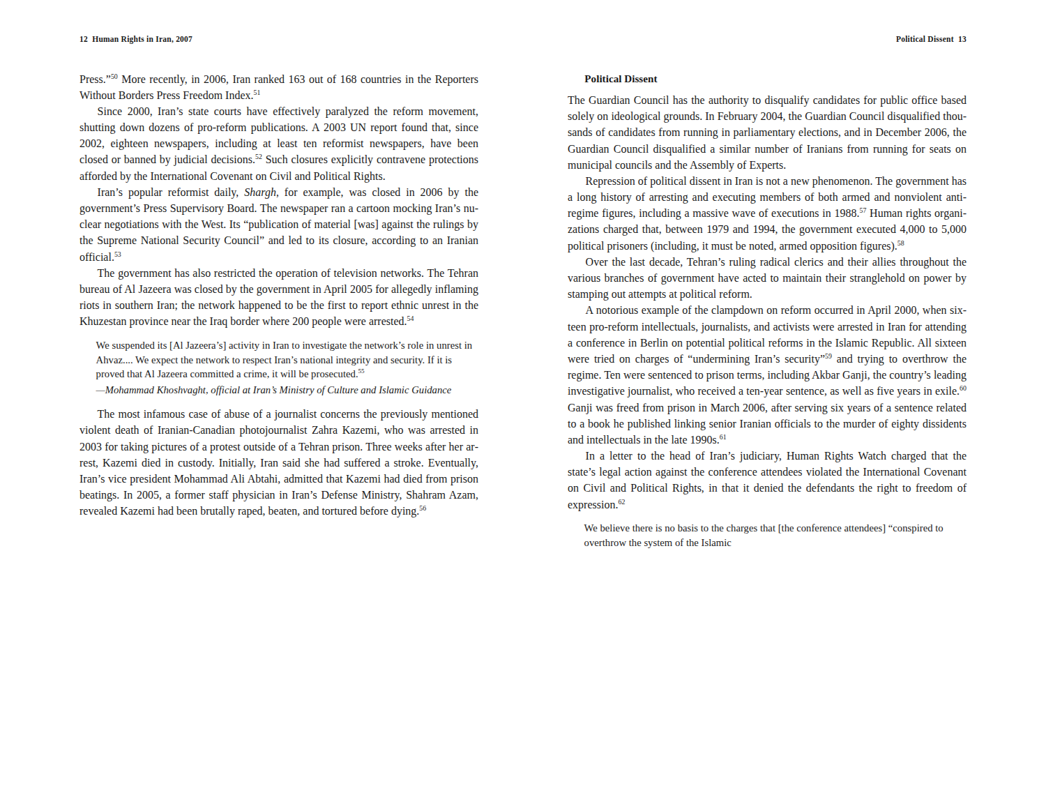12 Human Rights in Iran, 2007
Press.”50 More recently, in 2006, Iran ranked 163 out of 168 countries in the Reporters Without Borders Press Freedom Index.51
Since 2000, Iran’s state courts have effectively paralyzed the reform movement, shutting down dozens of pro-reform publications. A 2003 UN report found that, since 2002, eighteen newspapers, including at least ten reformist newspapers, have been closed or banned by judicial decisions.52 Such closures explicitly contravene protections afforded by the International Covenant on Civil and Political Rights.
Iran’s popular reformist daily, Shargh, for example, was closed in 2006 by the government’s Press Supervisory Board. The newspaper ran a cartoon mocking Iran’s nuclear negotiations with the West. Its “publication of material [was] against the rulings by the Supreme National Security Council” and led to its closure, according to an Iranian official.53
The government has also restricted the operation of television networks. The Tehran bureau of Al Jazeera was closed by the government in April 2005 for allegedly inflaming riots in southern Iran; the network happened to be the first to report ethnic unrest in the Khuzestan province near the Iraq border where 200 people were arrested.54
We suspended its [Al Jazeera’s] activity in Iran to investigate the network’s role in unrest in Ahvaz.... We expect the network to respect Iran’s national integrity and security. If it is proved that Al Jazeera committed a crime, it will be prosecuted.55
—Mohammad Khoshvaght, official at Iran’s Ministry of Culture and Islamic Guidance
The most infamous case of abuse of a journalist concerns the previously mentioned violent death of Iranian-Canadian photojournalist Zahra Kazemi, who was arrested in 2003 for taking pictures of a protest outside of a Tehran prison. Three weeks after her arrest, Kazemi died in custody. Initially, Iran said she had suffered a stroke. Eventually, Iran’s vice president Mohammad Ali Abtahi, admitted that Kazemi had died from prison beatings. In 2005, a former staff physician in Iran’s Defense Ministry, Shahram Azam, revealed Kazemi had been brutally raped, beaten, and tortured before dying.56
Political Dissent 13
Political Dissent
The Guardian Council has the authority to disqualify candidates for public office based solely on ideological grounds. In February 2004, the Guardian Council disqualified thousands of candidates from running in parliamentary elections, and in December 2006, the Guardian Council disqualified a similar number of Iranians from running for seats on municipal councils and the Assembly of Experts.
Repression of political dissent in Iran is not a new phenomenon. The government has a long history of arresting and executing members of both armed and nonviolent anti-regime figures, including a massive wave of executions in 1988.57 Human rights organizations charged that, between 1979 and 1994, the government executed 4,000 to 5,000 political prisoners (including, it must be noted, armed opposition figures).58
Over the last decade, Tehran’s ruling radical clerics and their allies throughout the various branches of government have acted to maintain their stranglehold on power by stamping out attempts at political reform.
A notorious example of the clampdown on reform occurred in April 2000, when sixteen pro-reform intellectuals, journalists, and activists were arrested in Iran for attending a conference in Berlin on potential political reforms in the Islamic Republic. All sixteen were tried on charges of “undermining Iran’s security”59 and trying to overthrow the regime. Ten were sentenced to prison terms, including Akbar Ganji, the country’s leading investigative journalist, who received a ten-year sentence, as well as five years in exile.60 Ganji was freed from prison in March 2006, after serving six years of a sentence related to a book he published linking senior Iranian officials to the murder of eighty dissidents and intellectuals in the late 1990s.61
In a letter to the head of Iran’s judiciary, Human Rights Watch charged that the state’s legal action against the conference attendees violated the International Covenant on Civil and Political Rights, in that it denied the defendants the right to freedom of expression.62
We believe there is no basis to the charges that [the conference attendees] “conspired to overthrow the system of the Islamic